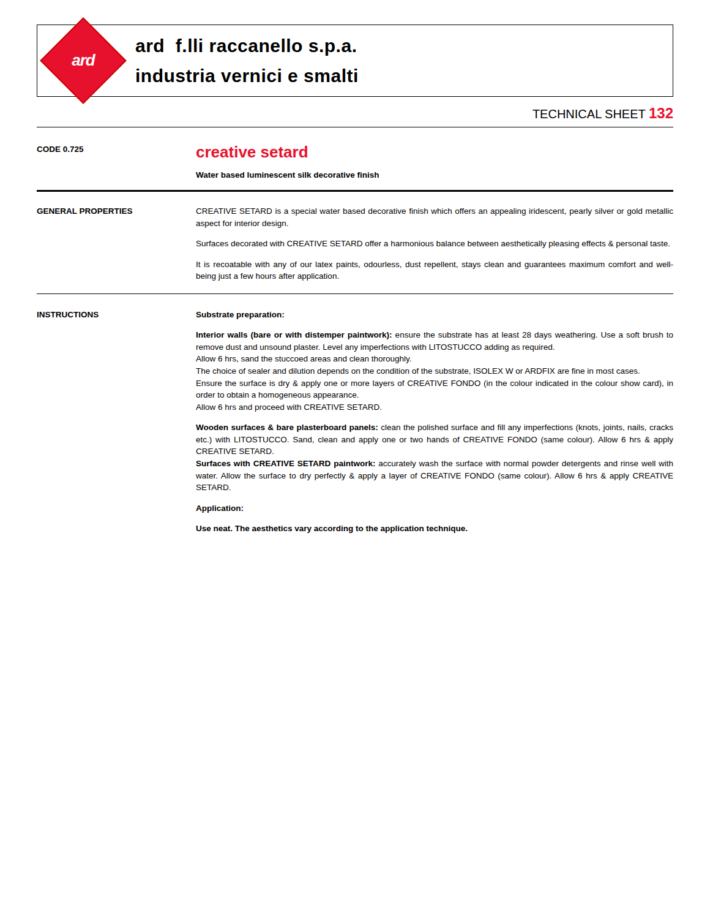ard
ard f.lli raccanello s.p.a.
industria vernici e smalti
TECHNICAL SHEET 132
CODE 0.725
creative setard
Water based luminescent silk decorative finish
GENERAL PROPERTIES
CREATIVE SETARD is a special water based decorative finish which offers an appealing iridescent, pearly silver or gold metallic aspect for interior design.
Surfaces decorated with CREATIVE SETARD offer a harmonious balance between aesthetically pleasing effects & personal taste.
It is recoatable with any of our latex paints, odourless, dust repellent, stays clean and guarantees maximum comfort and well-being just a few hours after application.
INSTRUCTIONS
Substrate preparation:
Interior walls (bare or with distemper paintwork): ensure the substrate has at least 28 days weathering. Use a soft brush to remove dust and unsound plaster. Level any imperfections with LITOSTUCCO adding as required.
Allow 6 hrs, sand the stuccoed areas and clean thoroughly.
The choice of sealer and dilution depends on the condition of the substrate, ISOLEX W or ARDFIX are fine in most cases.
Ensure the surface is dry & apply one or more layers of CREATIVE FONDO (in the colour indicated in the colour show card), in order to obtain a homogeneous appearance.
Allow 6 hrs and proceed with CREATIVE SETARD.
Wooden surfaces & bare plasterboard panels: clean the polished surface and fill any imperfections (knots, joints, nails, cracks etc.) with LITOSTUCCO. Sand, clean and apply one or two hands of CREATIVE FONDO (same colour). Allow 6 hrs & apply CREATIVE SETARD.
Surfaces with CREATIVE SETARD paintwork: accurately wash the surface with normal powder detergents and rinse well with water. Allow the surface to dry perfectly & apply a layer of CREATIVE FONDO (same colour). Allow 6 hrs & apply CREATIVE SETARD.
Application:
Use neat. The aesthetics vary according to the application technique.